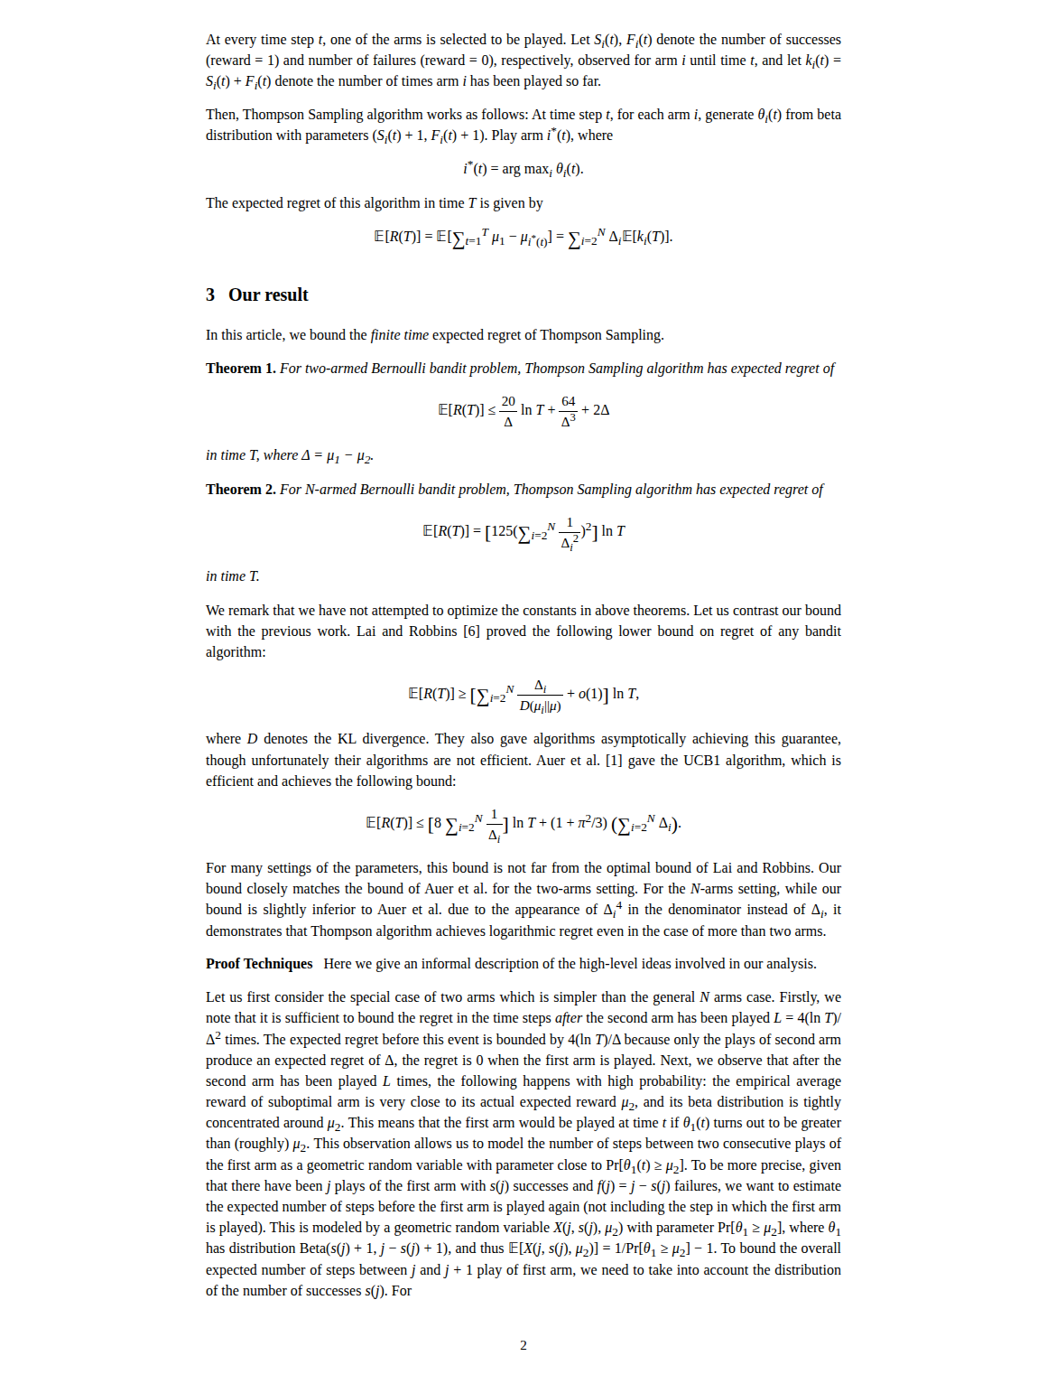At every time step t, one of the arms is selected to be played. Let Si(t), Fi(t) denote the number of successes (reward = 1) and number of failures (reward = 0), respectively, observed for arm i until time t, and let ki(t) = Si(t) + Fi(t) denote the number of times arm i has been played so far.
Then, Thompson Sampling algorithm works as follows: At time step t, for each arm i, generate θi(t) from beta distribution with parameters (Si(t) + 1, Fi(t) + 1). Play arm i*(t), where
i*(t) = arg maxi θi(t).
The expected regret of this algorithm in time T is given by
𝔼[R(T)] = 𝔼[∑t=1T μ1 − μi*(t)] = ∑i=2N Δi𝔼[ki(T)].
3 Our result
In this article, we bound the finite time expected regret of Thompson Sampling.
Theorem 1. For two-armed Bernoulli bandit problem, Thompson Sampling algorithm has expected regret of
𝔼[R(T)] ≤ 20 Δ ln T + 64 Δ3 + 2Δ
in time T, where Δ = μ1 − μ2.
Theorem 2. For N-armed Bernoulli bandit problem, Thompson Sampling algorithm has expected regret of
𝔼[R(T)] = [125(∑i=2N 1 Δi2)2] ln T
in time T.
We remark that we have not attempted to optimize the constants in above theorems. Let us contrast our bound with the previous work. Lai and Robbins [6] proved the following lower bound on regret of any bandit algorithm:
𝔼[R(T)] ≥ [∑i=2N Δi D(μi||μ) + o(1)] ln T,
where D denotes the KL divergence. They also gave algorithms asymptotically achieving this guarantee, though unfortunately their algorithms are not efficient. Auer et al. [1] gave the UCB1 algorithm, which is efficient and achieves the following bound:
𝔼[R(T)] ≤ [8 ∑i=2N 1 Δi] ln T + (1 + π2/3) (∑i=2N Δi).
For many settings of the parameters, this bound is not far from the optimal bound of Lai and Robbins. Our bound closely matches the bound of Auer et al. for the two-arms setting. For the N-arms setting, while our bound is slightly inferior to Auer et al. due to the appearance of Δi4 in the denominator instead of Δi, it demonstrates that Thompson algorithm achieves logarithmic regret even in the case of more than two arms.
Proof Techniques Here we give an informal description of the high-level ideas involved in our analysis.
Let us first consider the special case of two arms which is simpler than the general N arms case. Firstly, we note that it is sufficient to bound the regret in the time steps after the second arm has been played L = 4(ln T)/Δ2 times. The expected regret before this event is bounded by 4(ln T)/Δ because only the plays of second arm produce an expected regret of Δ, the regret is 0 when the first arm is played. Next, we observe that after the second arm has been played L times, the following happens with high probability: the empirical average reward of suboptimal arm is very close to its actual expected reward μ2, and its beta distribution is tightly concentrated around μ2. This means that the first arm would be played at time t if θ1(t) turns out to be greater than (roughly) μ2. This observation allows us to model the number of steps between two consecutive plays of the first arm as a geometric random variable with parameter close to Pr[θ1(t) ≥ μ2]. To be more precise, given that there have been j plays of the first arm with s(j) successes and f(j) = j − s(j) failures, we want to estimate the expected number of steps before the first arm is played again (not including the step in which the first arm is played). This is modeled by a geometric random variable X(j, s(j), μ2) with parameter Pr[θ1 ≥ μ2], where θ1 has distribution Beta(s(j) + 1, j − s(j) + 1), and thus 𝔼[X(j, s(j), μ2)] = 1/Pr[θ1 ≥ μ2] − 1. To bound the overall expected number of steps between j and j + 1 play of first arm, we need to take into account the distribution of the number of successes s(j). For
2